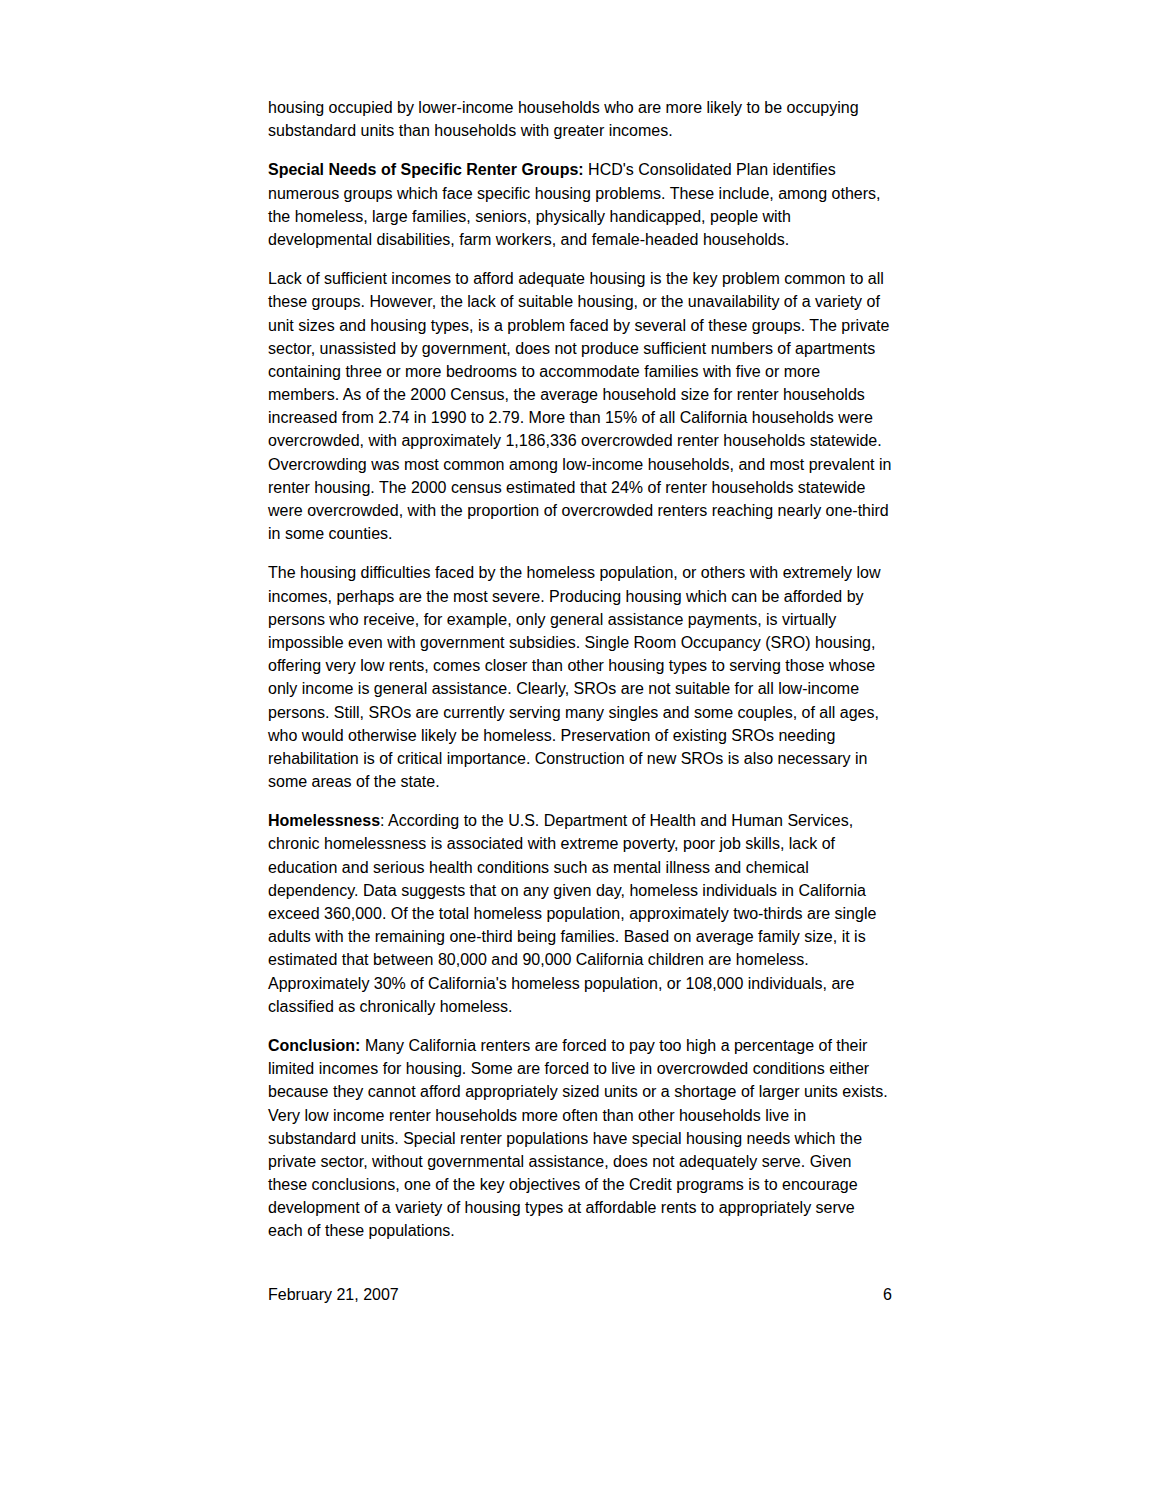housing occupied by lower-income households who are more likely to be occupying substandard units than households with greater incomes.
Special Needs of Specific Renter Groups: HCD's Consolidated Plan identifies numerous groups which face specific housing problems. These include, among others, the homeless, large families, seniors, physically handicapped, people with developmental disabilities, farm workers, and female-headed households.
Lack of sufficient incomes to afford adequate housing is the key problem common to all these groups. However, the lack of suitable housing, or the unavailability of a variety of unit sizes and housing types, is a problem faced by several of these groups. The private sector, unassisted by government, does not produce sufficient numbers of apartments containing three or more bedrooms to accommodate families with five or more members. As of the 2000 Census, the average household size for renter households increased from 2.74 in 1990 to 2.79. More than 15% of all California households were overcrowded, with approximately 1,186,336 overcrowded renter households statewide. Overcrowding was most common among low-income households, and most prevalent in renter housing. The 2000 census estimated that 24% of renter households statewide were overcrowded, with the proportion of overcrowded renters reaching nearly one-third in some counties.
The housing difficulties faced by the homeless population, or others with extremely low incomes, perhaps are the most severe. Producing housing which can be afforded by persons who receive, for example, only general assistance payments, is virtually impossible even with government subsidies. Single Room Occupancy (SRO) housing, offering very low rents, comes closer than other housing types to serving those whose only income is general assistance. Clearly, SROs are not suitable for all low-income persons. Still, SROs are currently serving many singles and some couples, of all ages, who would otherwise likely be homeless. Preservation of existing SROs needing rehabilitation is of critical importance. Construction of new SROs is also necessary in some areas of the state.
Homelessness: According to the U.S. Department of Health and Human Services, chronic homelessness is associated with extreme poverty, poor job skills, lack of education and serious health conditions such as mental illness and chemical dependency. Data suggests that on any given day, homeless individuals in California exceed 360,000. Of the total homeless population, approximately two-thirds are single adults with the remaining one-third being families. Based on average family size, it is estimated that between 80,000 and 90,000 California children are homeless. Approximately 30% of California's homeless population, or 108,000 individuals, are classified as chronically homeless.
Conclusion: Many California renters are forced to pay too high a percentage of their limited incomes for housing. Some are forced to live in overcrowded conditions either because they cannot afford appropriately sized units or a shortage of larger units exists. Very low income renter households more often than other households live in substandard units. Special renter populations have special housing needs which the private sector, without governmental assistance, does not adequately serve. Given these conclusions, one of the key objectives of the Credit programs is to encourage development of a variety of housing types at affordable rents to appropriately serve each of these populations.
February 21, 2007 6